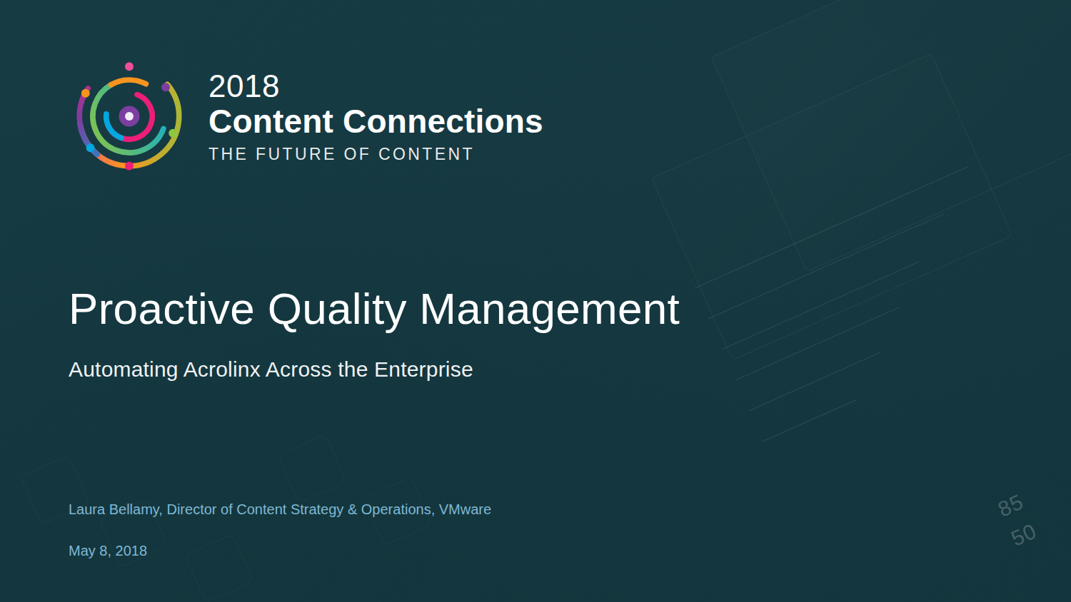85
50
2018
Content Connections
The Future of Content
Proactive Quality Management
Automating Acrolinx Across the Enterprise
Laura Bellamy, Director of Content Strategy & Operations, VMware
May 8, 2018